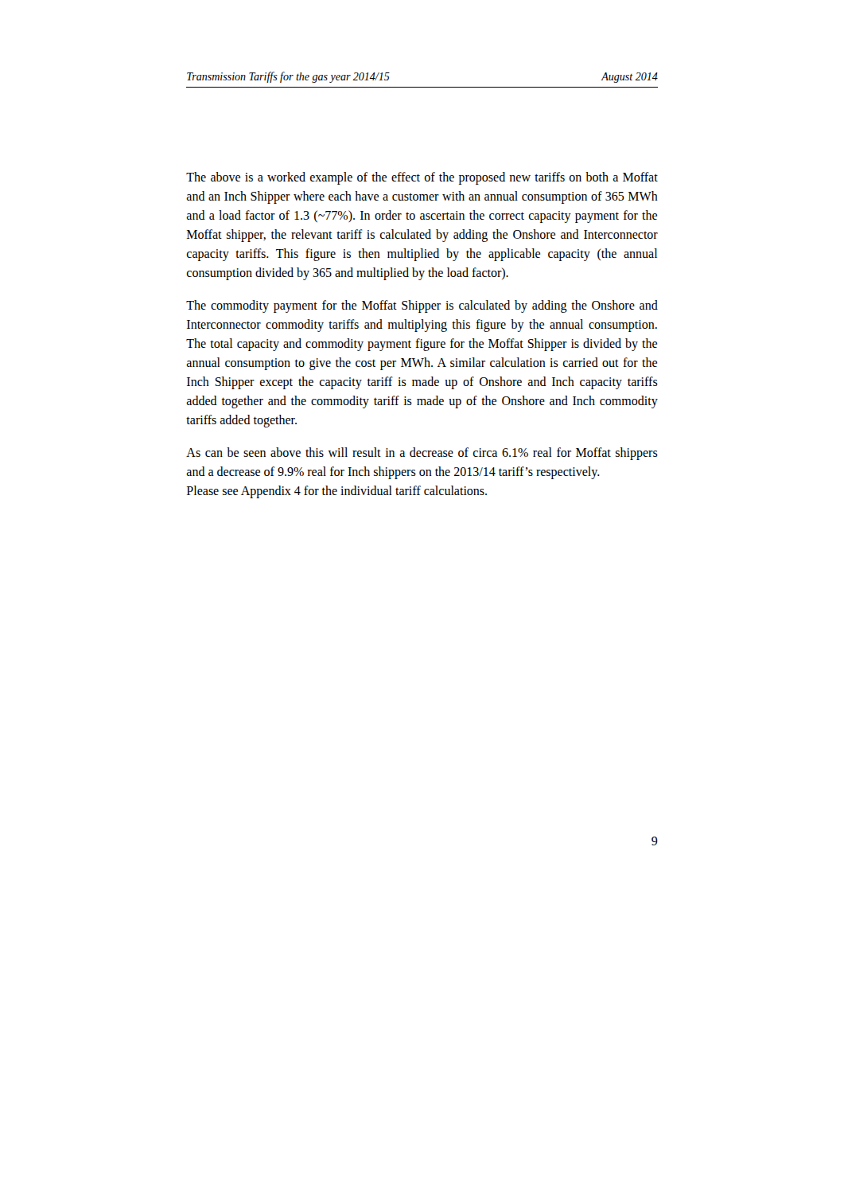Transmission Tariffs for the gas year 2014/15 August 2014
The above is a worked example of the effect of the proposed new tariffs on both a Moffat and an Inch Shipper where each have a customer with an annual consumption of 365 MWh and a load factor of 1.3 (~77%). In order to ascertain the correct capacity payment for the Moffat shipper, the relevant tariff is calculated by adding the Onshore and Interconnector capacity tariffs. This figure is then multiplied by the applicable capacity (the annual consumption divided by 365 and multiplied by the load factor).
The commodity payment for the Moffat Shipper is calculated by adding the Onshore and Interconnector commodity tariffs and multiplying this figure by the annual consumption. The total capacity and commodity payment figure for the Moffat Shipper is divided by the annual consumption to give the cost per MWh. A similar calculation is carried out for the Inch Shipper except the capacity tariff is made up of Onshore and Inch capacity tariffs added together and the commodity tariff is made up of the Onshore and Inch commodity tariffs added together.
As can be seen above this will result in a decrease of circa 6.1% real for Moffat shippers and a decrease of 9.9% real for Inch shippers on the 2013/14 tariff’s respectively.
Please see Appendix 4 for the individual tariff calculations.
9